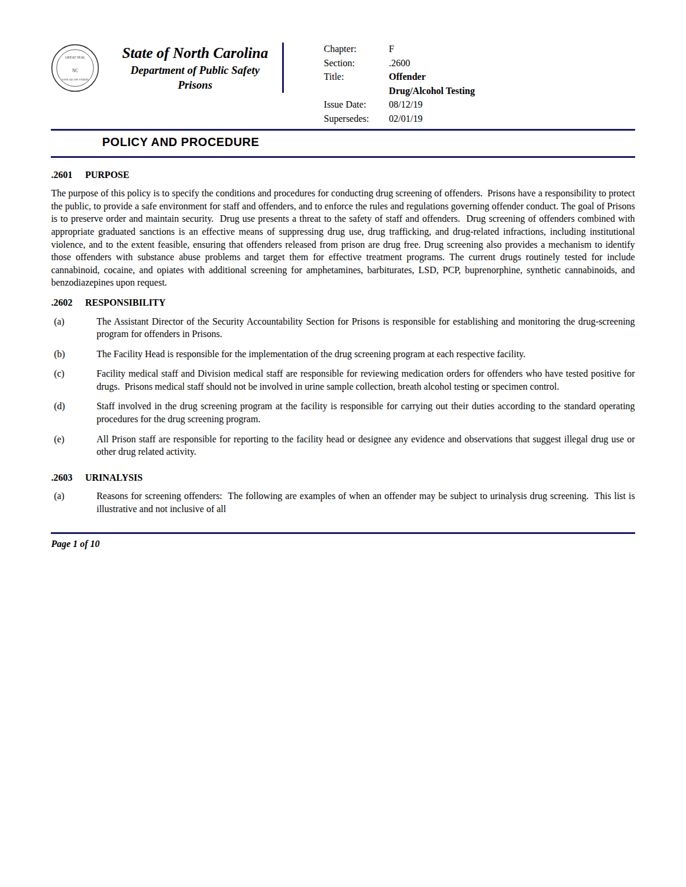State of North Carolina
Department of Public Safety
Prisons
| Chapter: | F |
| Section: | .2600 |
| Title: | Offender |
| | Drug/Alcohol Testing |
| Issue Date: | 08/12/19 |
| Supersedes: | 02/01/19 |
POLICY AND PROCEDURE
.2601 PURPOSE
The purpose of this policy is to specify the conditions and procedures for conducting drug screening of offenders. Prisons have a responsibility to protect the public, to provide a safe environment for staff and offenders, and to enforce the rules and regulations governing offender conduct. The goal of Prisons is to preserve order and maintain security. Drug use presents a threat to the safety of staff and offenders. Drug screening of offenders combined with appropriate graduated sanctions is an effective means of suppressing drug use, drug trafficking, and drug-related infractions, including institutional violence, and to the extent feasible, ensuring that offenders released from prison are drug free. Drug screening also provides a mechanism to identify those offenders with substance abuse problems and target them for effective treatment programs. The current drugs routinely tested for include cannabinoid, cocaine, and opiates with additional screening for amphetamines, barbiturates, LSD, PCP, buprenorphine, synthetic cannabinoids, and benzodiazepines upon request.
.2602 RESPONSIBILITY
(a) The Assistant Director of the Security Accountability Section for Prisons is responsible for establishing and monitoring the drug-screening program for offenders in Prisons.
(b) The Facility Head is responsible for the implementation of the drug screening program at each respective facility.
(c) Facility medical staff and Division medical staff are responsible for reviewing medication orders for offenders who have tested positive for drugs. Prisons medical staff should not be involved in urine sample collection, breath alcohol testing or specimen control.
(d) Staff involved in the drug screening program at the facility is responsible for carrying out their duties according to the standard operating procedures for the drug screening program.
(e) All Prison staff are responsible for reporting to the facility head or designee any evidence and observations that suggest illegal drug use or other drug related activity.
.2603 URINALYSIS
(a) Reasons for screening offenders: The following are examples of when an offender may be subject to urinalysis drug screening. This list is illustrative and not inclusive of all
Page 1 of 10